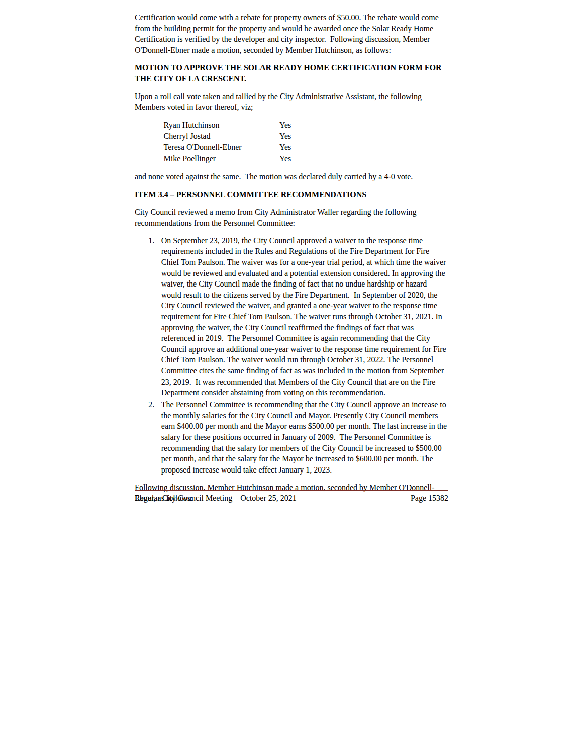Certification would come with a rebate for property owners of $50.00. The rebate would come from the building permit for the property and would be awarded once the Solar Ready Home Certification is verified by the developer and city inspector. Following discussion, Member O'Donnell-Ebner made a motion, seconded by Member Hutchinson, as follows:
Motion to approve the Solar Ready Home Certification Form for the City of La Crescent.
Upon a roll call vote taken and tallied by the City Administrative Assistant, the following Members voted in favor thereof, viz;
| Ryan Hutchinson | Yes |
| Cherryl Jostad | Yes |
| Teresa O'Donnell-Ebner | Yes |
| Mike Poellinger | Yes |
and none voted against the same. The motion was declared duly carried by a 4-0 vote.
Item 3.4 – Personnel Committee Recommendations
City Council reviewed a memo from City Administrator Waller regarding the following recommendations from the Personnel Committee:
On September 23, 2019, the City Council approved a waiver to the response time requirements included in the Rules and Regulations of the Fire Department for Fire Chief Tom Paulson. The waiver was for a one-year trial period, at which time the waiver would be reviewed and evaluated and a potential extension considered. In approving the waiver, the City Council made the finding of fact that no undue hardship or hazard would result to the citizens served by the Fire Department. In September of 2020, the City Council reviewed the waiver, and granted a one-year waiver to the response time requirement for Fire Chief Tom Paulson. The waiver runs through October 31, 2021. In approving the waiver, the City Council reaffirmed the findings of fact that was referenced in 2019. The Personnel Committee is again recommending that the City Council approve an additional one-year waiver to the response time requirement for Fire Chief Tom Paulson. The waiver would run through October 31, 2022. The Personnel Committee cites the same finding of fact as was included in the motion from September 23, 2019. It was recommended that Members of the City Council that are on the Fire Department consider abstaining from voting on this recommendation.
The Personnel Committee is recommending that the City Council approve an increase to the monthly salaries for the City Council and Mayor. Presently City Council members earn $400.00 per month and the Mayor earns $500.00 per month. The last increase in the salary for these positions occurred in January of 2009. The Personnel Committee is recommending that the salary for members of the City Council be increased to $500.00 per month, and that the salary for the Mayor be increased to $600.00 per month. The proposed increase would take effect January 1, 2023.
Following discussion, Member Hutchinson made a motion, seconded by Member O'Donnell-Ebner, as follows:
Regular City Council Meeting – October 25, 2021 Page 15382